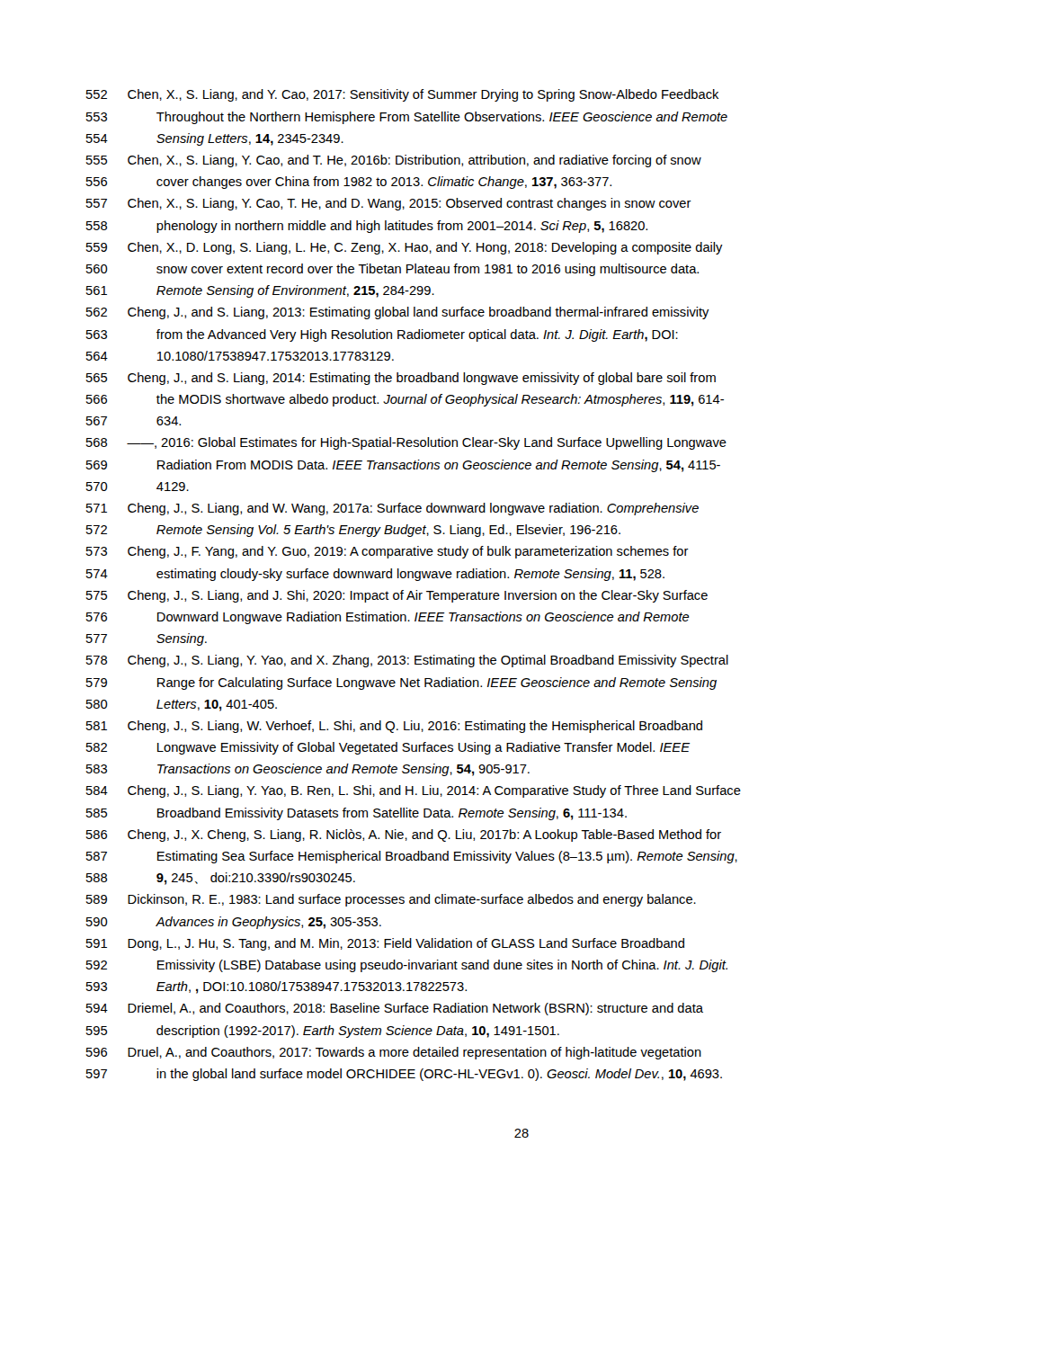552 Chen, X., S. Liang, and Y. Cao, 2017: Sensitivity of Summer Drying to Spring Snow-Albedo Feedback
553 Throughout the Northern Hemisphere From Satellite Observations. IEEE Geoscience and Remote
554 Sensing Letters, 14, 2345-2349.
555 Chen, X., S. Liang, Y. Cao, and T. He, 2016b: Distribution, attribution, and radiative forcing of snow
556 cover changes over China from 1982 to 2013. Climatic Change, 137, 363-377.
557 Chen, X., S. Liang, Y. Cao, T. He, and D. Wang, 2015: Observed contrast changes in snow cover
558 phenology in northern middle and high latitudes from 2001–2014. Sci Rep, 5, 16820.
559 Chen, X., D. Long, S. Liang, L. He, C. Zeng, X. Hao, and Y. Hong, 2018: Developing a composite daily
560 snow cover extent record over the Tibetan Plateau from 1981 to 2016 using multisource data.
561 Remote Sensing of Environment, 215, 284-299.
562 Cheng, J., and S. Liang, 2013: Estimating global land surface broadband thermal-infrared emissivity
563 from the Advanced Very High Resolution Radiometer optical data. Int. J. Digit. Earth, DOI:
56410.1080/17538947.17532013.17783129.
565 Cheng, J., and S. Liang, 2014: Estimating the broadband longwave emissivity of global bare soil from
566 the MODIS shortwave albedo product. Journal of Geophysical Research: Atmospheres, 119, 614-
567634.
568——, 2016: Global Estimates for High-Spatial-Resolution Clear-Sky Land Surface Upwelling Longwave
569 Radiation From MODIS Data. IEEE Transactions on Geoscience and Remote Sensing, 54, 4115-
5704129.
571 Cheng, J., S. Liang, and W. Wang, 2017a: Surface downward longwave radiation. Comprehensive
572 Remote Sensing Vol. 5 Earth's Energy Budget, S. Liang, Ed., Elsevier, 196-216.
573 Cheng, J., F. Yang, and Y. Guo, 2019: A comparative study of bulk parameterization schemes for
574 estimating cloudy-sky surface downward longwave radiation. Remote Sensing, 11, 528.
575 Cheng, J., S. Liang, and J. Shi, 2020: Impact of Air Temperature Inversion on the Clear-Sky Surface
576 Downward Longwave Radiation Estimation. IEEE Transactions on Geoscience and Remote
577 Sensing.
578 Cheng, J., S. Liang, Y. Yao, and X. Zhang, 2013: Estimating the Optimal Broadband Emissivity Spectral
579 Range for Calculating Surface Longwave Net Radiation. IEEE Geoscience and Remote Sensing
580 Letters, 10, 401-405.
581 Cheng, J., S. Liang, W. Verhoef, L. Shi, and Q. Liu, 2016: Estimating the Hemispherical Broadband
582 Longwave Emissivity of Global Vegetated Surfaces Using a Radiative Transfer Model. IEEE
583 Transactions on Geoscience and Remote Sensing, 54, 905-917.
584 Cheng, J., S. Liang, Y. Yao, B. Ren, L. Shi, and H. Liu, 2014: A Comparative Study of Three Land Surface
585 Broadband Emissivity Datasets from Satellite Data. Remote Sensing, 6, 111-134.
586 Cheng, J., X. Cheng, S. Liang, R. Niclòs, A. Nie, and Q. Liu, 2017b: A Lookup Table-Based Method for
587 Estimating Sea Surface Hemispherical Broadband Emissivity Values (8–13.5 µm). Remote Sensing,
5889, 245、 doi:210.3390/rs9030245.
589 Dickinson, R. E., 1983: Land surface processes and climate-surface albedos and energy balance.
590 Advances in Geophysics, 25, 305-353.
591 Dong, L., J. Hu, S. Tang, and M. Min, 2013: Field Validation of GLASS Land Surface Broadband
592 Emissivity (LSBE) Database using pseudo-invariant sand dune sites in North of China. Int. J. Digit.
593 Earth, , DOI:10.1080/17538947.17532013.17822573.
594 Driemel, A., and Coauthors, 2018: Baseline Surface Radiation Network (BSRN): structure and data
595 description (1992-2017). Earth System Science Data, 10, 1491-1501.
596 Druel, A., and Coauthors, 2017: Towards a more detailed representation of high-latitude vegetation
597 in the global land surface model ORCHIDEE (ORC-HL-VEGv1. 0). Geosci. Model Dev., 10, 4693.
28